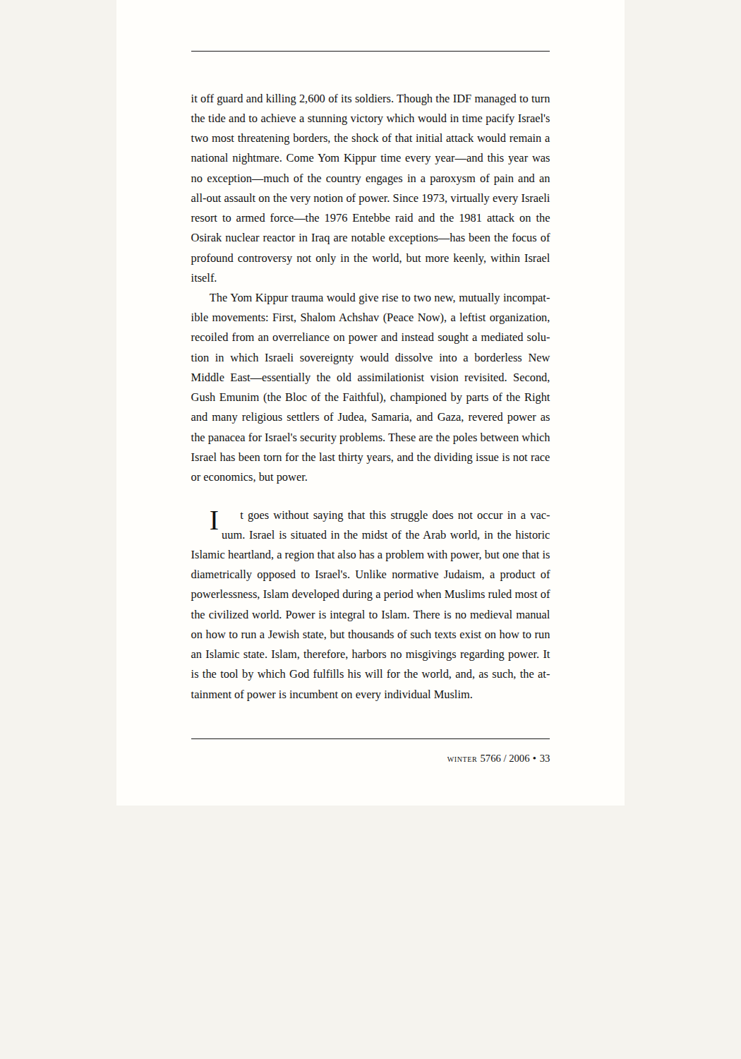it off guard and killing 2,600 of its soldiers. Though the IDF managed to turn the tide and to achieve a stunning victory which would in time pacify Israel's two most threatening borders, the shock of that initial attack would remain a national nightmare. Come Yom Kippur time every year—and this year was no exception—much of the country engages in a paroxysm of pain and an all-out assault on the very notion of power. Since 1973, virtually every Israeli resort to armed force—the 1976 Entebbe raid and the 1981 attack on the Osirak nuclear reactor in Iraq are notable exceptions—has been the focus of profound controversy not only in the world, but more keenly, within Israel itself.
The Yom Kippur trauma would give rise to two new, mutually incompatible movements: First, Shalom Achshav (Peace Now), a leftist organization, recoiled from an overreliance on power and instead sought a mediated solution in which Israeli sovereignty would dissolve into a borderless New Middle East—essentially the old assimilationist vision revisited. Second, Gush Emunim (the Bloc of the Faithful), championed by parts of the Right and many religious settlers of Judea, Samaria, and Gaza, revered power as the panacea for Israel's security problems. These are the poles between which Israel has been torn for the last thirty years, and the dividing issue is not race or economics, but power.
It goes without saying that this struggle does not occur in a vacuum. Israel is situated in the midst of the Arab world, in the historic Islamic heartland, a region that also has a problem with power, but one that is diametrically opposed to Israel's. Unlike normative Judaism, a product of powerlessness, Islam developed during a period when Muslims ruled most of the civilized world. Power is integral to Islam. There is no medieval manual on how to run a Jewish state, but thousands of such texts exist on how to run an Islamic state. Islam, therefore, harbors no misgivings regarding power. It is the tool by which God fulfills his will for the world, and, as such, the attainment of power is incumbent on every individual Muslim.
winter 5766 / 2006 • 33